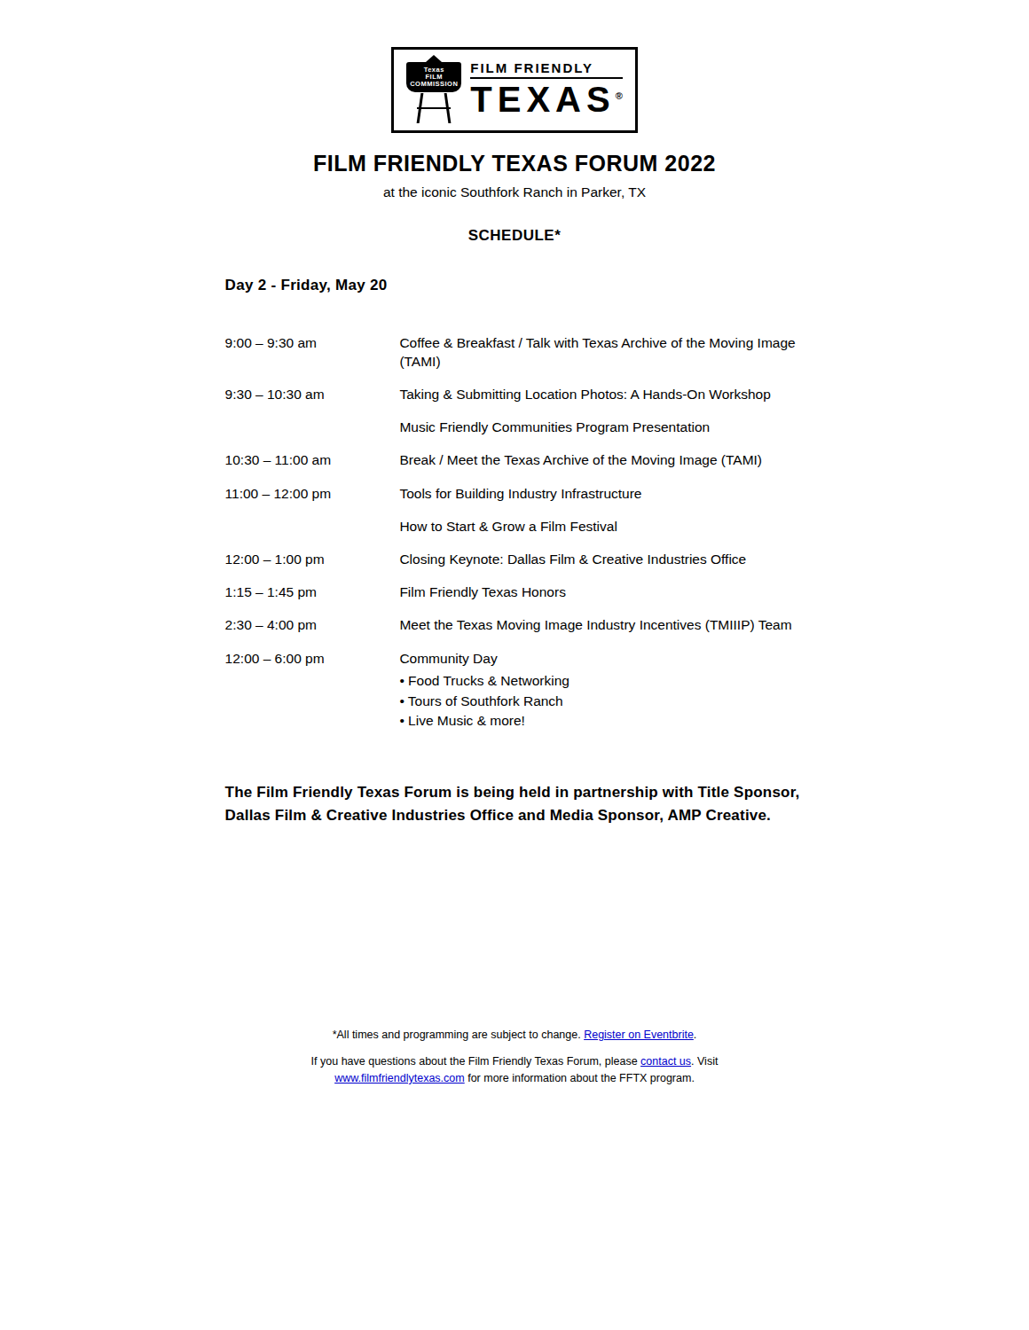Texas FILM COMMISSION
FILM FRIENDLY
TEXAS®
FILM FRIENDLY TEXAS FORUM 2022
at the iconic Southfork Ranch in Parker, TX
SCHEDULE*
Day 2 - Friday, May 20
| 9:00 – 9:30 am | Coffee & Breakfast / Talk with Texas Archive of the Moving Image (TAMI) |
| 9:30 – 10:30 am | Taking & Submitting Location Photos: A Hands-On Workshop Music Friendly Communities Program Presentation |
| 10:30 – 11:00 am | Break / Meet the Texas Archive of the Moving Image (TAMI) |
| 11:00 – 12:00 pm | Tools for Building Industry Infrastructure How to Start & Grow a Film Festival |
| 12:00 – 1:00 pm | Closing Keynote: Dallas Film & Creative Industries Office |
| 1:15 – 1:45 pm | Film Friendly Texas Honors |
| 2:30 – 4:00 pm | Meet the Texas Moving Image Industry Incentives (TMIIIP) Team |
| 12:00 – 6:00 pm | Community Day • Food Trucks & Networking • Tours of Southfork Ranch • Live Music & more! |
The Film Friendly Texas Forum is being held in partnership with Title Sponsor, Dallas Film & Creative Industries Office and Media Sponsor, AMP Creative.
*All times and programming are subject to change. Register on Eventbrite.
If you have questions about the Film Friendly Texas Forum, please contact us. Visit
www.filmfriendlytexas.com for more information about the FFTX program.